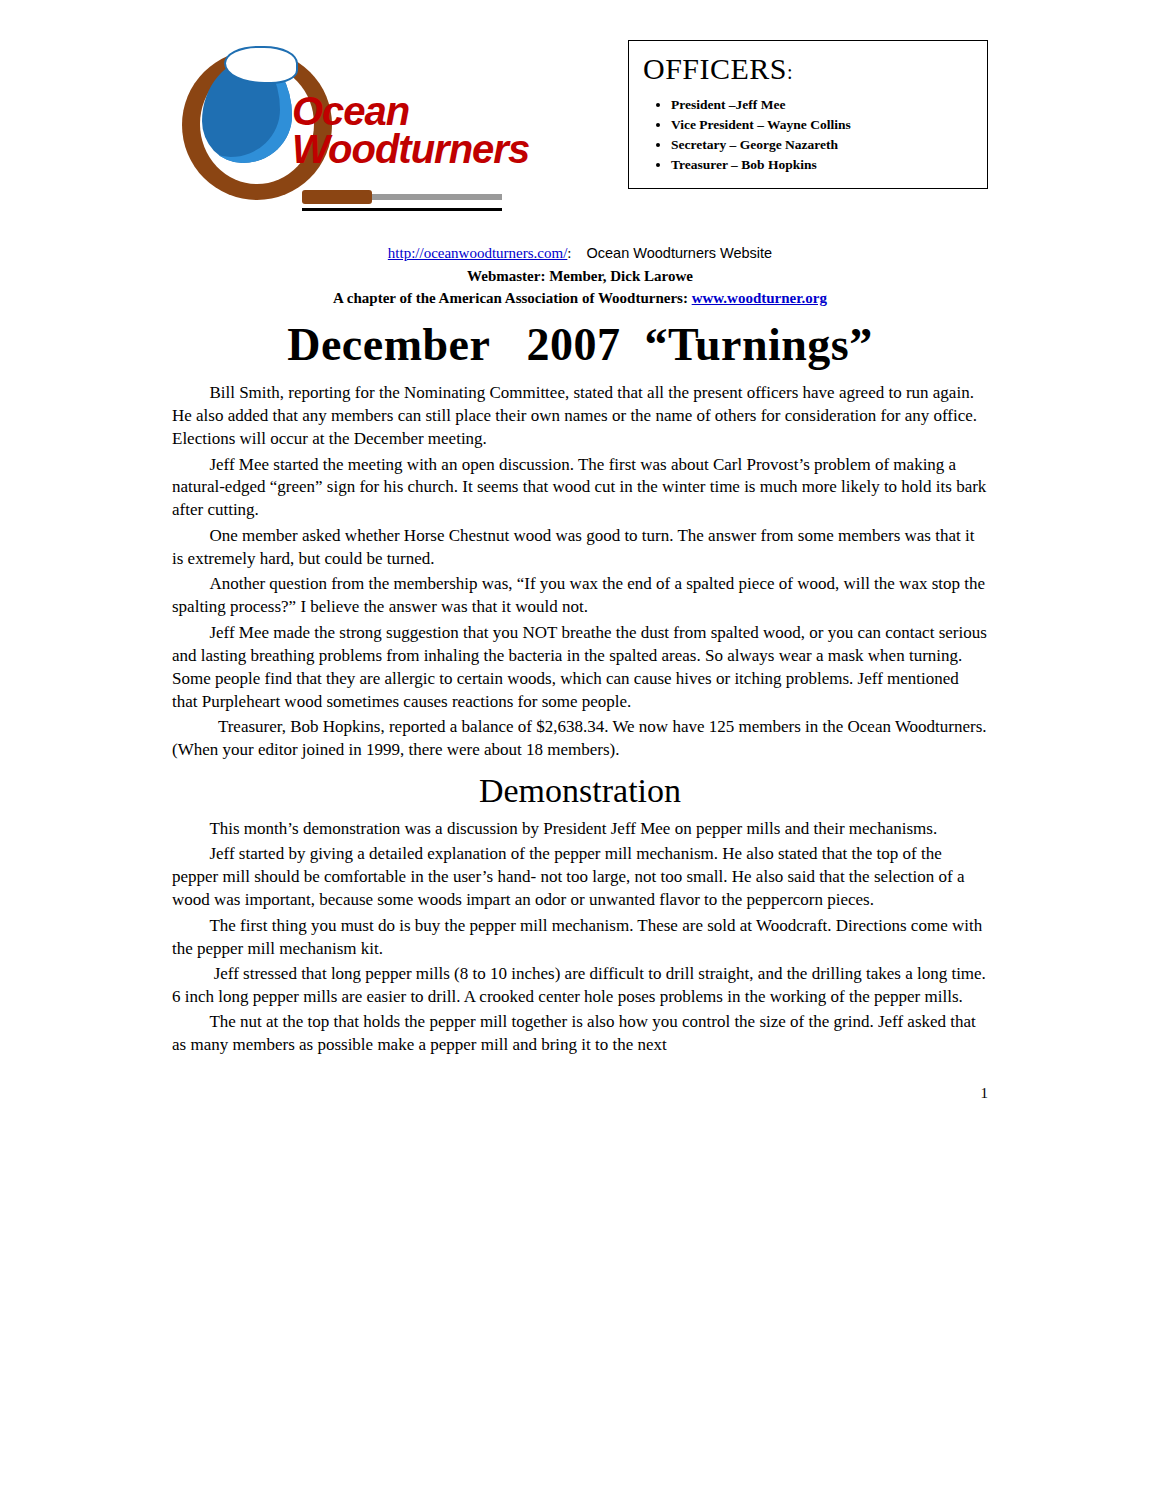Ocean
Woodturners
OFFICERS:
President –Jeff Mee
Vice President – Wayne Collins
Secretary – George Nazareth
Treasurer – Bob Hopkins
http://oceanwoodturners.com/: Ocean Woodturners Website
Webmaster: Member, Dick Larowe
A chapter of the American Association of Woodturners: www.woodturner.org
December 2007 “Turnings”
Bill Smith, reporting for the Nominating Committee, stated that all the present officers have agreed to run again. He also added that any members can still place their own names or the name of others for consideration for any office. Elections will occur at the December meeting.
Jeff Mee started the meeting with an open discussion. The first was about Carl Provost’s problem of making a natural-edged “green” sign for his church. It seems that wood cut in the winter time is much more likely to hold its bark after cutting.
One member asked whether Horse Chestnut wood was good to turn. The answer from some members was that it is extremely hard, but could be turned.
Another question from the membership was, “If you wax the end of a spalted piece of wood, will the wax stop the spalting process?” I believe the answer was that it would not.
Jeff Mee made the strong suggestion that you NOT breathe the dust from spalted wood, or you can contact serious and lasting breathing problems from inhaling the bacteria in the spalted areas. So always wear a mask when turning. Some people find that they are allergic to certain woods, which can cause hives or itching problems. Jeff mentioned that Purpleheart wood sometimes causes reactions for some people.
Treasurer, Bob Hopkins, reported a balance of $2,638.34. We now have 125 members in the Ocean Woodturners. (When your editor joined in 1999, there were about 18 members).
Demonstration
This month’s demonstration was a discussion by President Jeff Mee on pepper mills and their mechanisms.
Jeff started by giving a detailed explanation of the pepper mill mechanism. He also stated that the top of the pepper mill should be comfortable in the user’s hand- not too large, not too small. He also said that the selection of a wood was important, because some woods impart an odor or unwanted flavor to the peppercorn pieces.
The first thing you must do is buy the pepper mill mechanism. These are sold at Woodcraft. Directions come with the pepper mill mechanism kit.
Jeff stressed that long pepper mills (8 to 10 inches) are difficult to drill straight, and the drilling takes a long time. 6 inch long pepper mills are easier to drill. A crooked center hole poses problems in the working of the pepper mills.
The nut at the top that holds the pepper mill together is also how you control the size of the grind. Jeff asked that as many members as possible make a pepper mill and bring it to the next
1